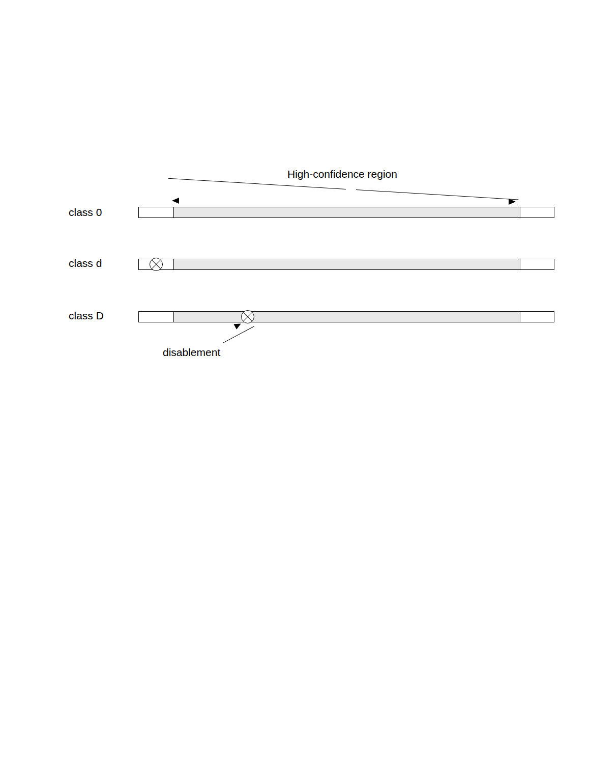High-confidence region
class 0
class d
class D
disablement